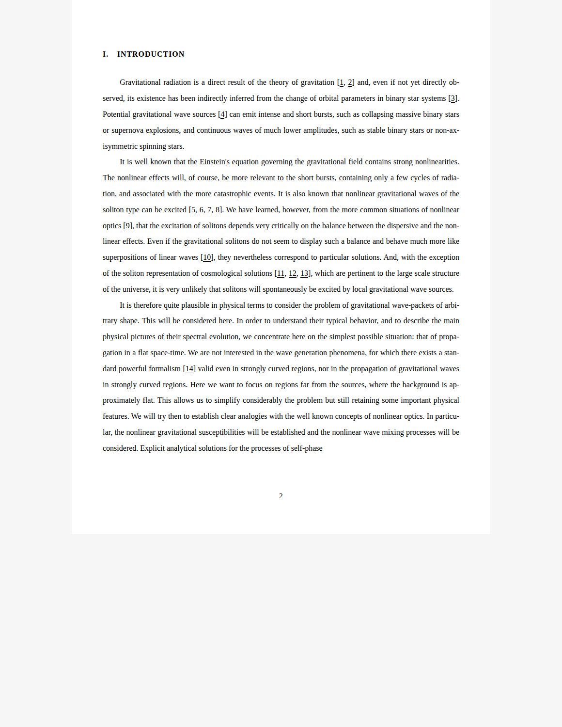I. INTRODUCTION
Gravitational radiation is a direct result of the theory of gravitation [1, 2] and, even if not yet directly observed, its existence has been indirectly inferred from the change of orbital parameters in binary star systems [3]. Potential gravitational wave sources [4] can emit intense and short bursts, such as collapsing massive binary stars or supernova explosions, and continuous waves of much lower amplitudes, such as stable binary stars or non-axisymmetric spinning stars.
It is well known that the Einstein's equation governing the gravitational field contains strong nonlinearities. The nonlinear effects will, of course, be more relevant to the short bursts, containing only a few cycles of radiation, and associated with the more catastrophic events. It is also known that nonlinear gravitational waves of the soliton type can be excited [5, 6, 7, 8]. We have learned, however, from the more common situations of nonlinear optics [9], that the excitation of solitons depends very critically on the balance between the dispersive and the nonlinear effects. Even if the gravitational solitons do not seem to display such a balance and behave much more like superpositions of linear waves [10], they nevertheless correspond to particular solutions. And, with the exception of the soliton representation of cosmological solutions [11, 12, 13], which are pertinent to the large scale structure of the universe, it is very unlikely that solitons will spontaneously be excited by local gravitational wave sources.
It is therefore quite plausible in physical terms to consider the problem of gravitational wave-packets of arbitrary shape. This will be considered here. In order to understand their typical behavior, and to describe the main physical pictures of their spectral evolution, we concentrate here on the simplest possible situation: that of propagation in a flat space-time. We are not interested in the wave generation phenomena, for which there exists a standard powerful formalism [14] valid even in strongly curved regions, nor in the propagation of gravitational waves in strongly curved regions. Here we want to focus on regions far from the sources, where the background is approximately flat. This allows us to simplify considerably the problem but still retaining some important physical features. We will try then to establish clear analogies with the well known concepts of nonlinear optics. In particular, the nonlinear gravitational susceptibilities will be established and the nonlinear wave mixing processes will be considered. Explicit analytical solutions for the processes of self-phase
2